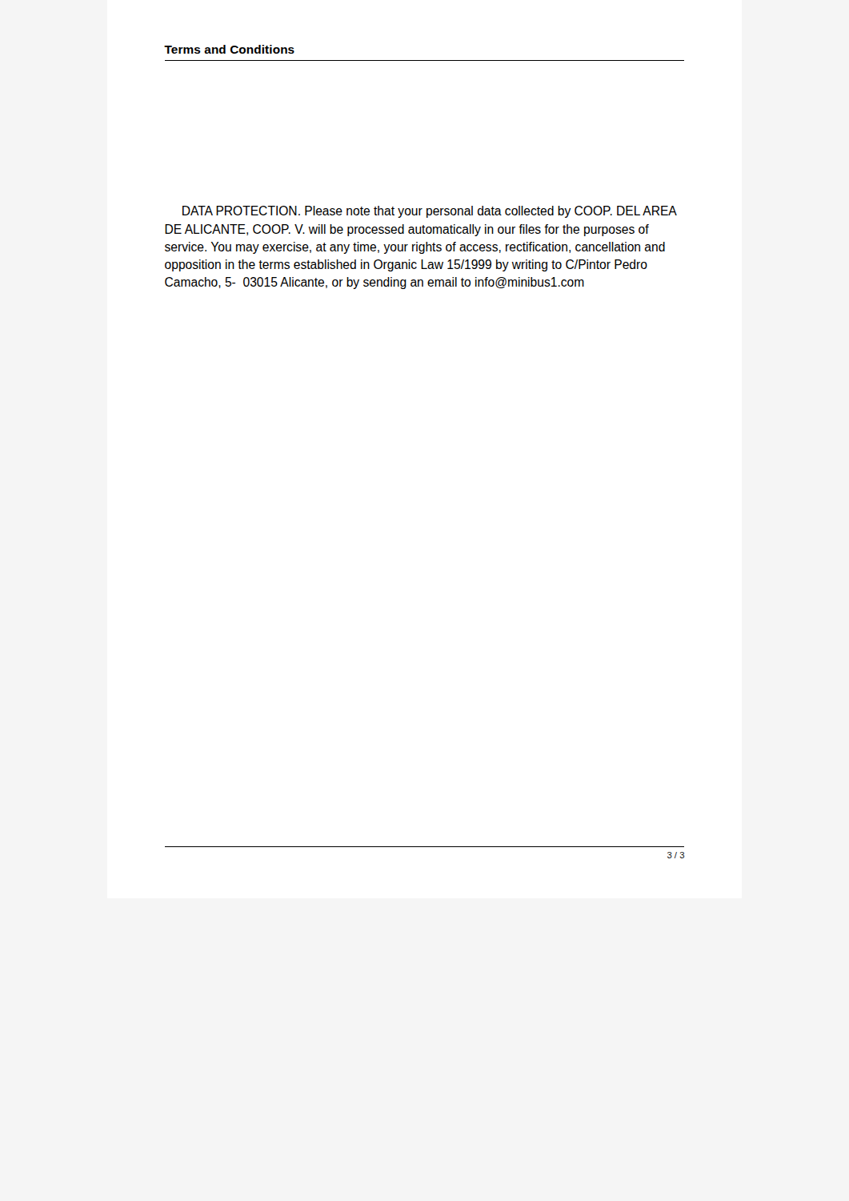Terms and Conditions
DATA PROTECTION. Please note that your personal data collected by COOP. DEL AREA DE ALICANTE, COOP. V. will be processed automatically in our files for the purposes of service. You may exercise, at any time, your rights of access, rectification, cancellation and opposition in the terms established in Organic Law 15/1999 by writing to C/Pintor Pedro Camacho, 5- 03015 Alicante, or by sending an email to info@minibus1.com
3 / 3